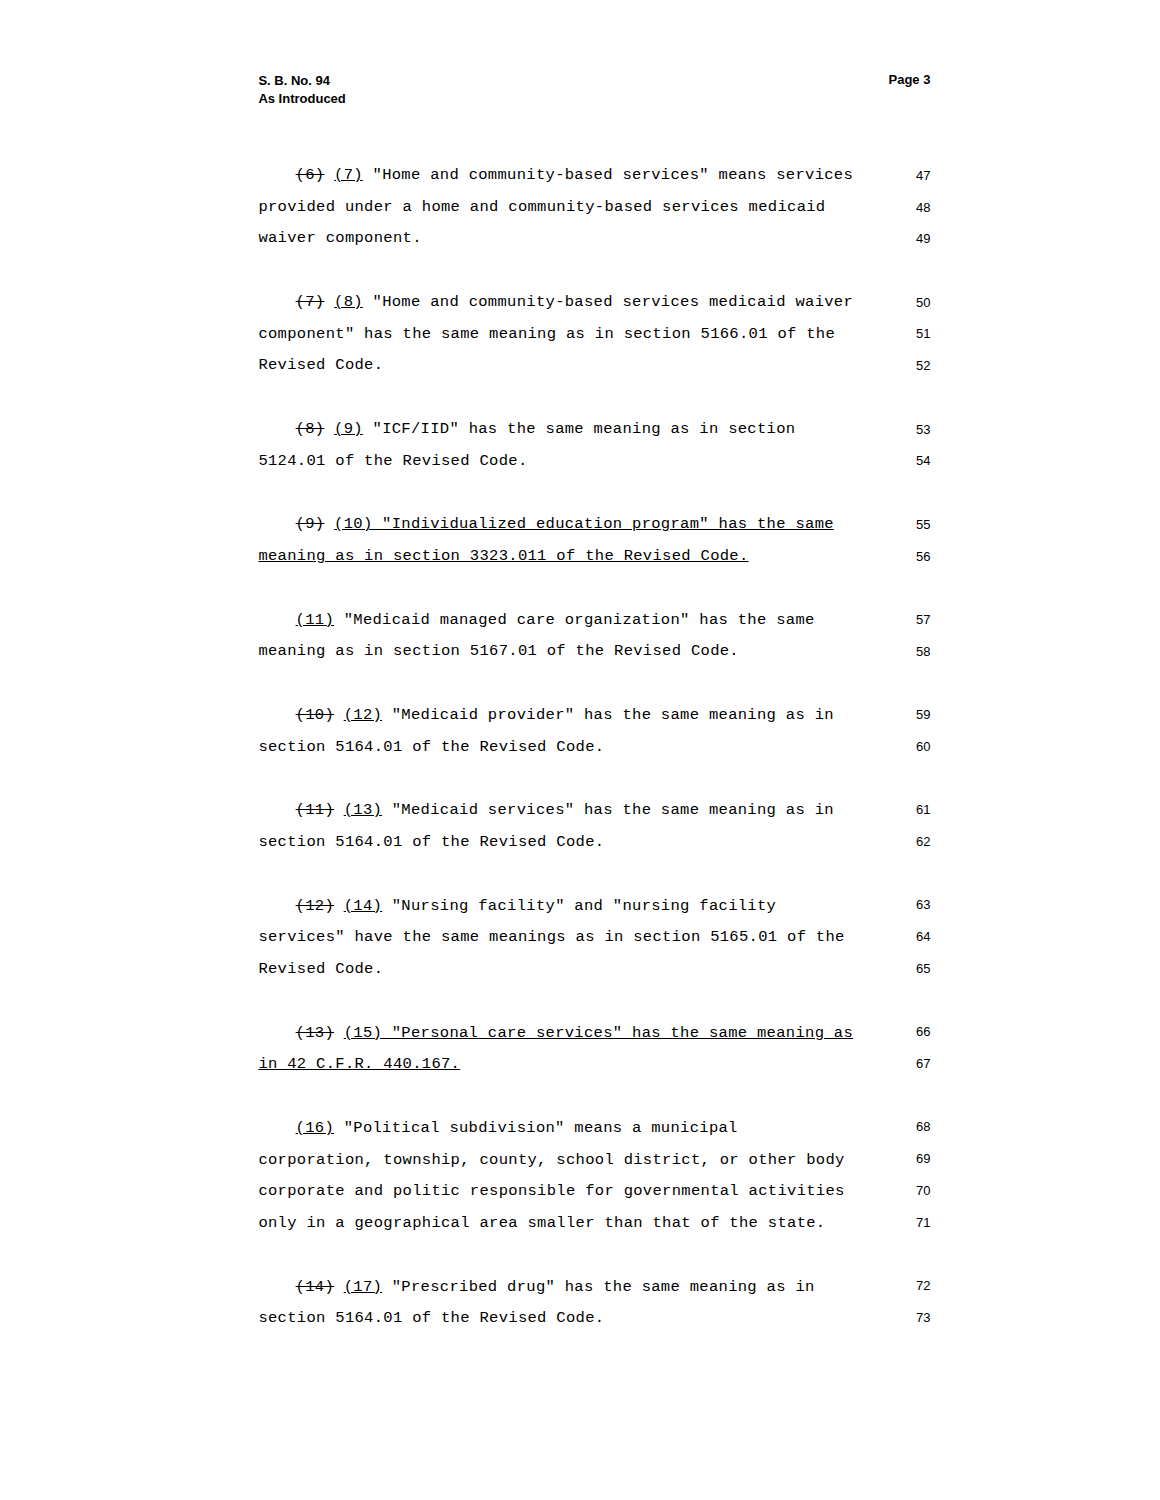S. B. No. 94
As Introduced
Page 3
| (6) (7) "Home and community-based services" means services provided under a home and community-based services medicaid waiver component. (7) (8) "Home and community-based services medicaid waiver component" has the same meaning as in section 5166.01 of the Revised Code. (8) (9) "ICF/IID" has the same meaning as in section 5124.01 of the Revised Code. (9) (10) "Individualized education program" has the same meaning as in section 3323.011 of the Revised Code. (11) "Medicaid managed care organization" has the same meaning as in section 5167.01 of the Revised Code. (10) (12) "Medicaid provider" has the same meaning as in section 5164.01 of the Revised Code. (11) (13) "Medicaid services" has the same meaning as in section 5164.01 of the Revised Code. (12) (14) "Nursing facility" and "nursing facility services" have the same meanings as in section 5165.01 of the Revised Code. (13) (15) "Personal care services" has the same meaning as in 42 C.F.R. 440.167. (16) "Political subdivision" means a municipal corporation, township, county, school district, or other body corporate and politic responsible for governmental activities only in a geographical area smaller than that of the state. (14) (17) "Prescribed drug" has the same meaning as in section 5164.01 of the Revised Code. | 47 48 49 50 51 52 53 54 55 56 57 58 59 60 61 62 63 64 65 66 67 68 69 70 71 72 73 |